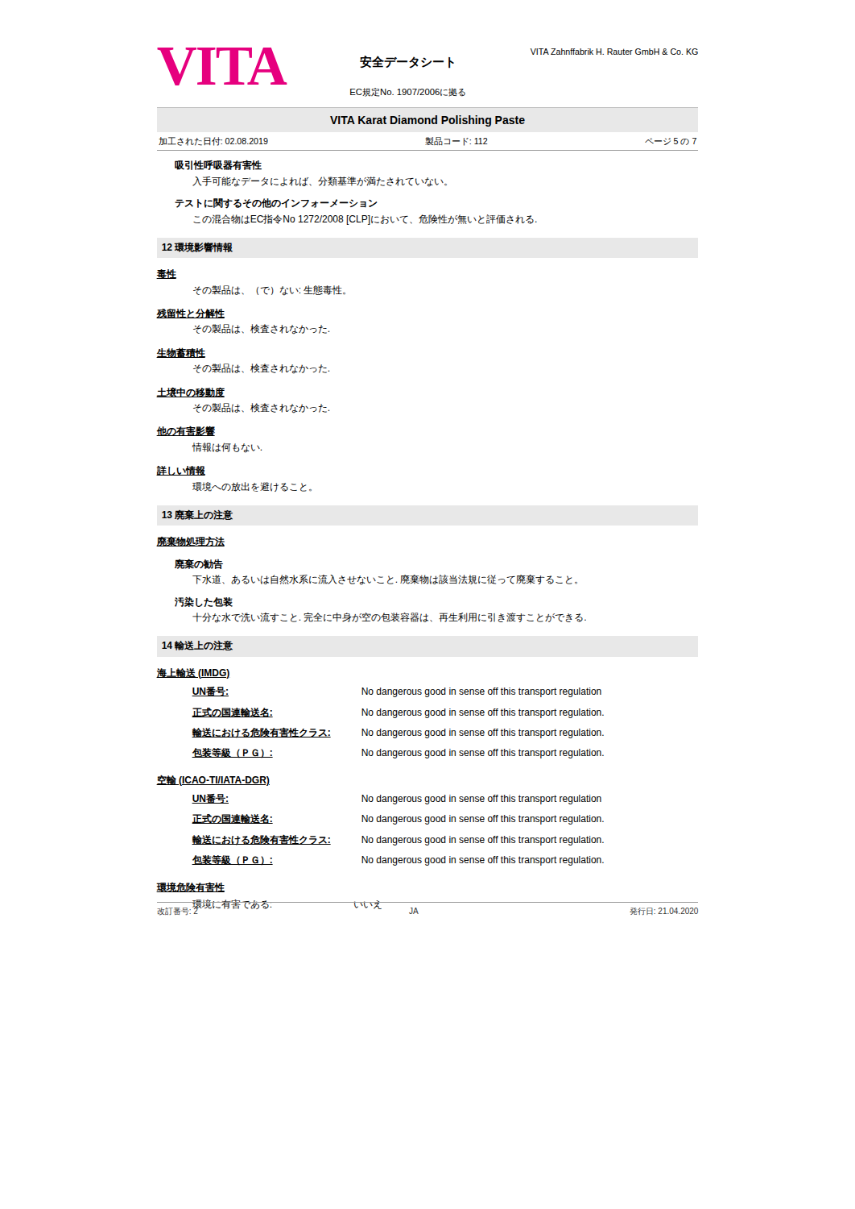VITA
安全データシート
EC規定No. 1907/2006に拠る
VITA Zahnffabrik H. Rauter GmbH & Co. KG
VITA Karat Diamond Polishing Paste
加工された日付: 02.08.2019
製品コード: 112
ページ 5 の 7
吸引性呼吸器有害性
入手可能なデータによれば、分類基準が満たされていない。
テストに関するその他のインフォーメーション
この混合物はEC指令No 1272/2008 [CLP]において、危険性が無いと評価される.
12 環境影響情報
毒性
その製品は、（で）ない: 生態毒性。
残留性と分解性
その製品は、検査されなかった.
生物蓄積性
その製品は、検査されなかった.
土壌中の移動度
その製品は、検査されなかった.
他の有害影響
情報は何もない.
詳しい情報
環境への放出を避けること。
13 廃棄上の注意
廃棄物処理方法
廃棄の勧告
下水道、あるいは自然水系に流入させないこと. 廃棄物は該当法規に従って廃棄すること。
汚染した包装
十分な水で洗い流すこと. 完全に中身が空の包装容器は、再生利用に引き渡すことができる.
14 輸送上の注意
海上輸送 (IMDG)
| UN番号: | No dangerous good in sense off this transport regulation |
| 正式の国連輸送名: | No dangerous good in sense off this transport regulation. |
| 輸送における危険有害性クラス: | No dangerous good in sense off this transport regulation. |
| 包装等級（ＰＧ）: | No dangerous good in sense off this transport regulation. |
空輸 (ICAO-TI/IATA-DGR)
| UN番号: | No dangerous good in sense off this transport regulation |
| 正式の国連輸送名: | No dangerous good in sense off this transport regulation. |
| 輸送における危険有害性クラス: | No dangerous good in sense off this transport regulation. |
| 包装等級（ＰＧ）: | No dangerous good in sense off this transport regulation. |
環境危険有害性
環境に有害である:
いいえ
改訂番号: 2
JA
発行日: 21.04.2020